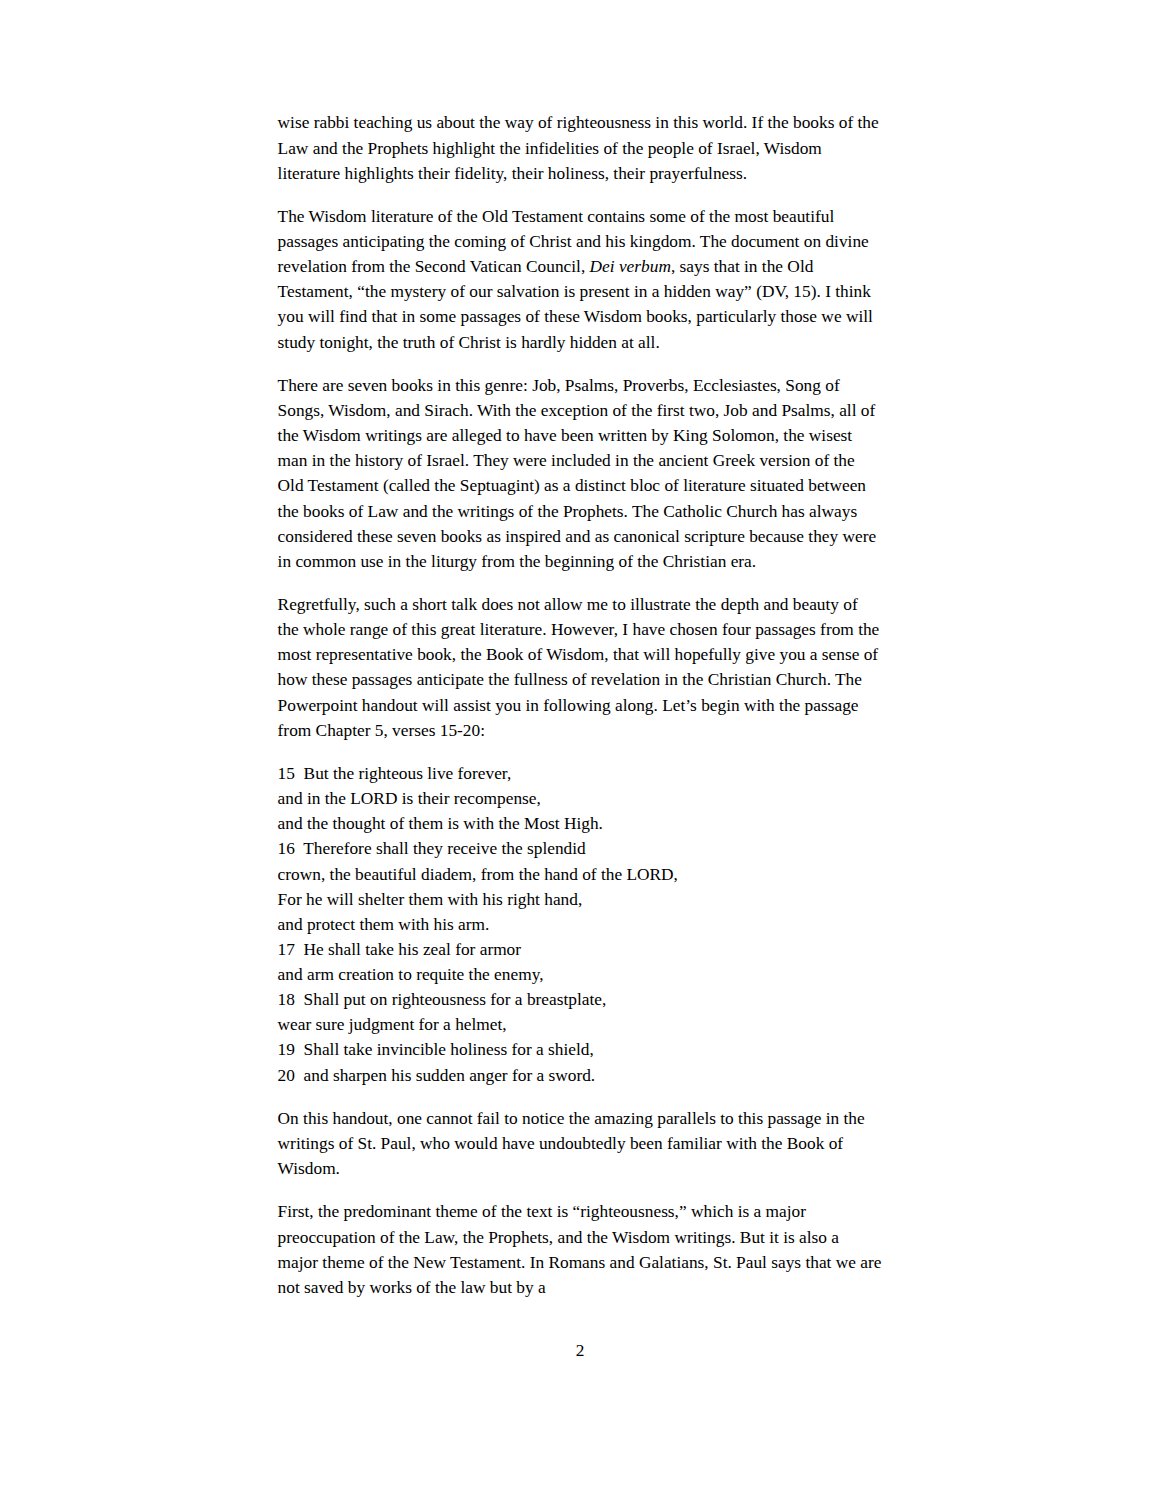wise rabbi teaching us about the way of righteousness in this world. If the books of the Law and the Prophets highlight the infidelities of the people of Israel, Wisdom literature highlights their fidelity, their holiness, their prayerfulness.
The Wisdom literature of the Old Testament contains some of the most beautiful passages anticipating the coming of Christ and his kingdom. The document on divine revelation from the Second Vatican Council, Dei verbum, says that in the Old Testament, “the mystery of our salvation is present in a hidden way” (DV, 15). I think you will find that in some passages of these Wisdom books, particularly those we will study tonight, the truth of Christ is hardly hidden at all.
There are seven books in this genre: Job, Psalms, Proverbs, Ecclesiastes, Song of Songs, Wisdom, and Sirach. With the exception of the first two, Job and Psalms, all of the Wisdom writings are alleged to have been written by King Solomon, the wisest man in the history of Israel. They were included in the ancient Greek version of the Old Testament (called the Septuagint) as a distinct bloc of literature situated between the books of Law and the writings of the Prophets. The Catholic Church has always considered these seven books as inspired and as canonical scripture because they were in common use in the liturgy from the beginning of the Christian era.
Regretfully, such a short talk does not allow me to illustrate the depth and beauty of the whole range of this great literature. However, I have chosen four passages from the most representative book, the Book of Wisdom, that will hopefully give you a sense of how these passages anticipate the fullness of revelation in the Christian Church. The Powerpoint handout will assist you in following along. Let’s begin with the passage from Chapter 5, verses 15-20:
15 But the righteous live forever, and in the LORD is their recompense, and the thought of them is with the Most High. 16 Therefore shall they receive the splendid crown, the beautiful diadem, from the hand of the LORD, For he will shelter them with his right hand, and protect them with his arm. 17 He shall take his zeal for armor and arm creation to requite the enemy, 18 Shall put on righteousness for a breastplate, wear sure judgment for a helmet, 19 Shall take invincible holiness for a shield, 20 and sharpen his sudden anger for a sword.
On this handout, one cannot fail to notice the amazing parallels to this passage in the writings of St. Paul, who would have undoubtedly been familiar with the Book of Wisdom.
First, the predominant theme of the text is “righteousness,” which is a major preoccupation of the Law, the Prophets, and the Wisdom writings. But it is also a major theme of the New Testament. In Romans and Galatians, St. Paul says that we are not saved by works of the law but by a
2